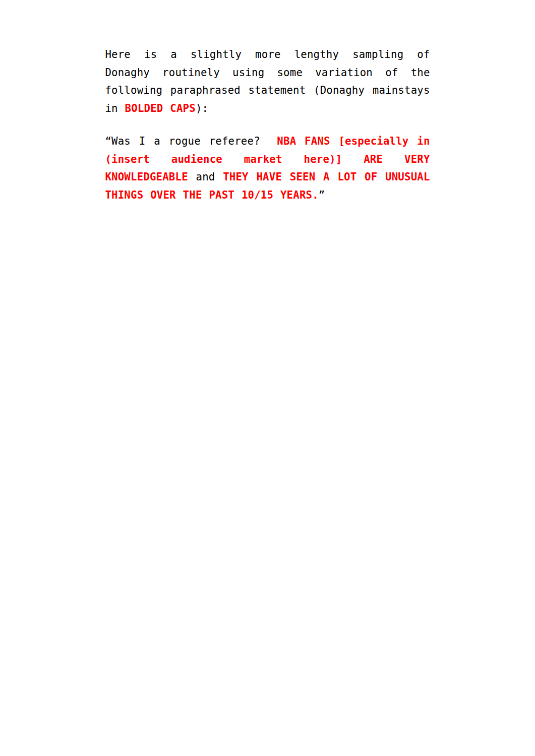Here is a slightly more lengthy sampling of Donaghy routinely using some variation of the following paraphrased statement (Donaghy mainstays in BOLDED CAPS):
“Was I a rogue referee? NBA FANS [especially in (insert audience market here)] ARE VERY KNOWLEDGEABLE and THEY HAVE SEEN A LOT OF UNUSUAL THINGS OVER THE PAST 10/15 YEARS.”